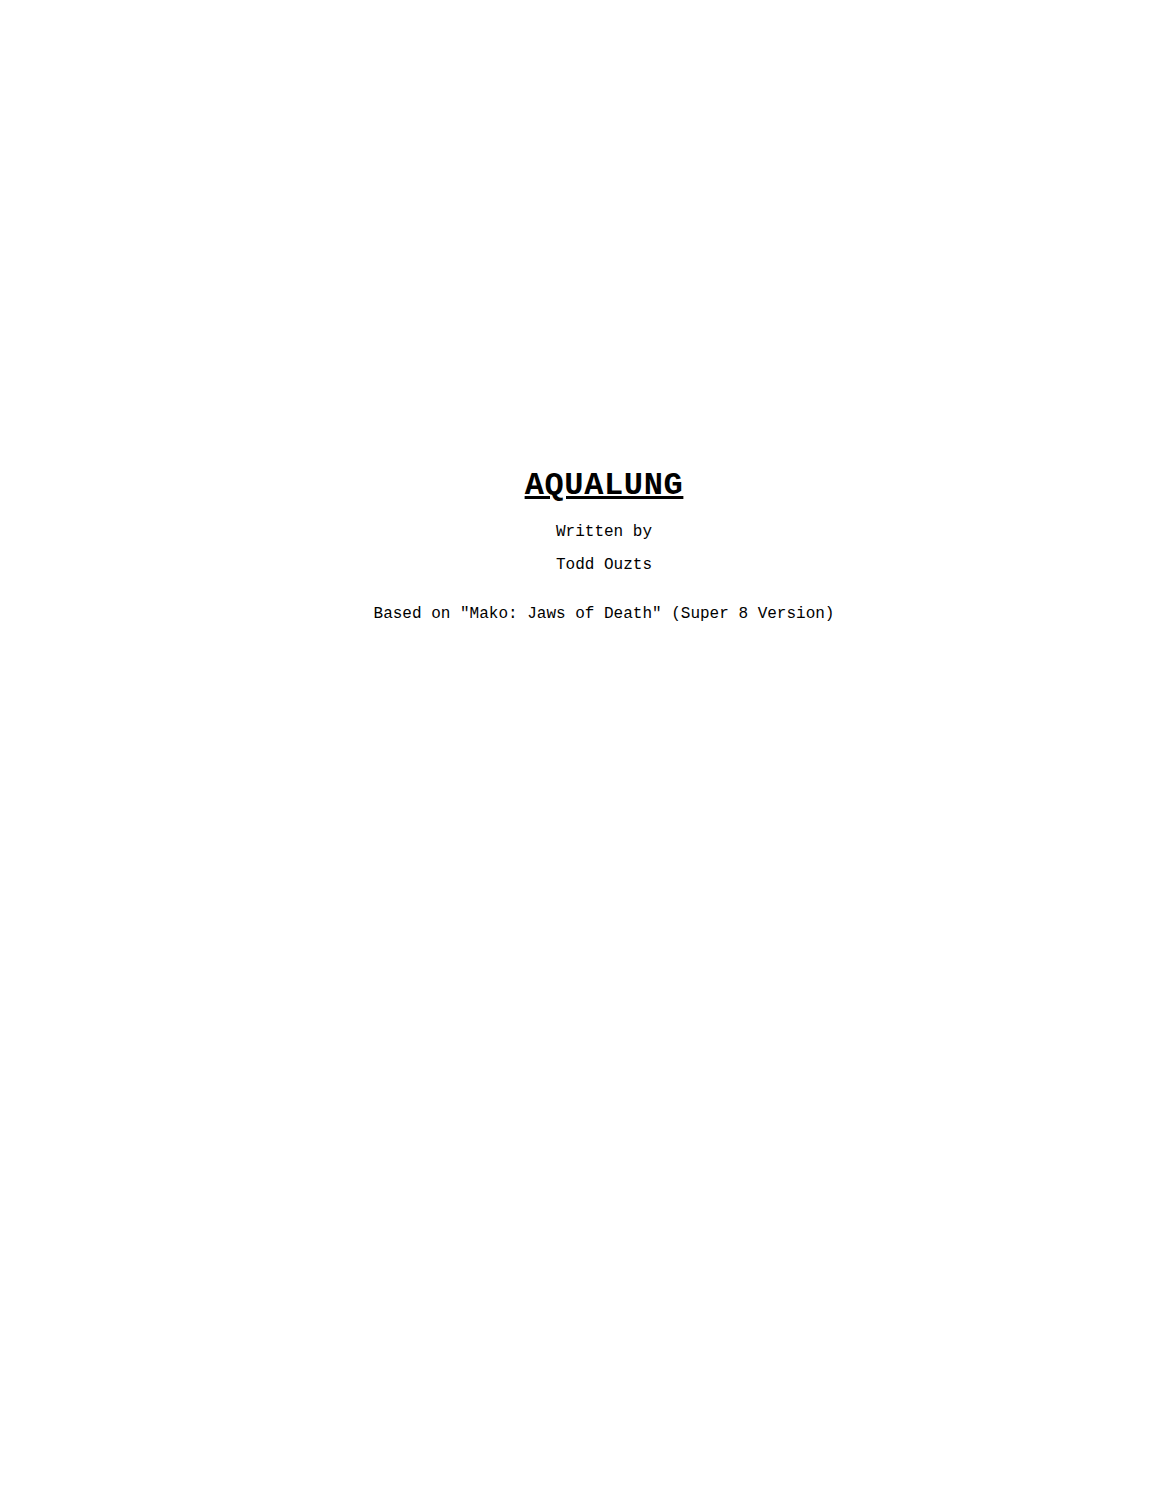AQUALUNG
Written by
Todd Ouzts
Based on "Mako: Jaws of Death" (Super 8 Version)